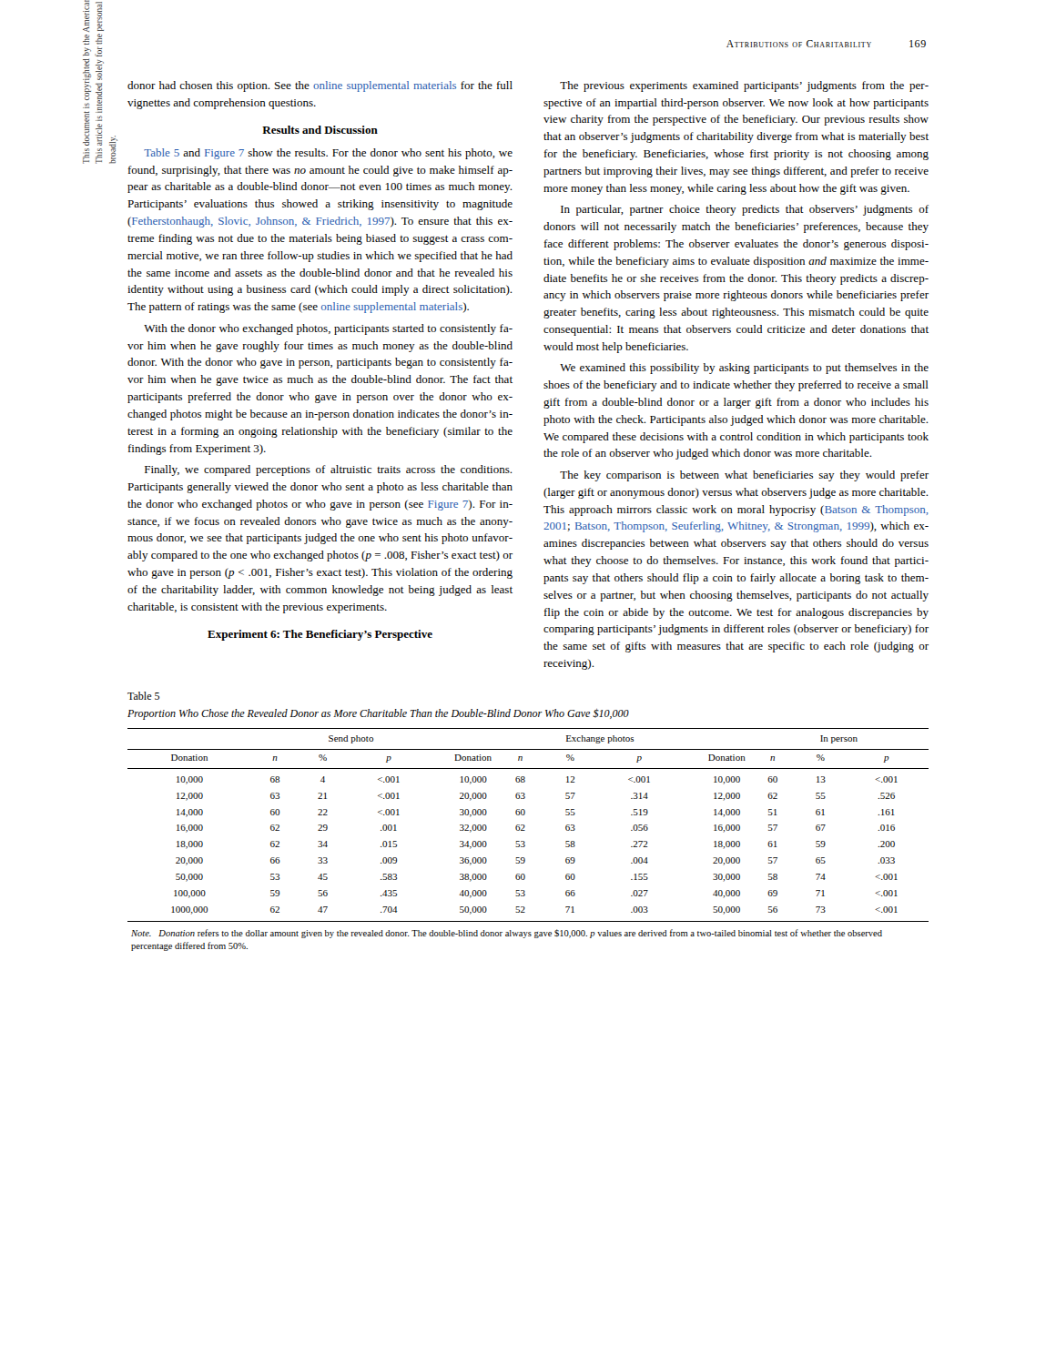This document is copyrighted by the American Psychological Association or one of its allied publishers.
This article is intended solely for the personal use of the individual user and is not to be disseminated broadly.
169 Attributions of Charitability
donor had chosen this option. See the online supplemental materials for the full vignettes and comprehension questions.
Results and Discussion
Table 5 and Figure 7 show the results. For the donor who sent his photo, we found, surprisingly, that there was no amount he could give to make himself appear as charitable as a double-blind donor—not even 100 times as much money. Participants’ evaluations thus showed a striking insensitivity to magnitude (Fetherstonhaugh, Slovic, Johnson, & Friedrich, 1997). To ensure that this extreme finding was not due to the materials being biased to suggest a crass commercial motive, we ran three follow-up studies in which we specified that he had the same income and assets as the double-blind donor and that he revealed his identity without using a business card (which could imply a direct solicitation). The pattern of ratings was the same (see online supplemental materials).
With the donor who exchanged photos, participants started to consistently favor him when he gave roughly four times as much money as the double-blind donor. With the donor who gave in person, participants began to consistently favor him when he gave twice as much as the double-blind donor. The fact that participants preferred the donor who gave in person over the donor who exchanged photos might be because an in-person donation indicates the donor’s interest in a forming an ongoing relationship with the beneficiary (similar to the findings from Experiment 3).
Finally, we compared perceptions of altruistic traits across the conditions. Participants generally viewed the donor who sent a photo as less charitable than the donor who exchanged photos or who gave in person (see Figure 7). For instance, if we focus on revealed donors who gave twice as much as the anonymous donor, we see that participants judged the one who sent his photo unfavorably compared to the one who exchanged photos (p = .008, Fisher’s exact test) or who gave in person (p < .001, Fisher’s exact test). This violation of the ordering of the charitability ladder, with common knowledge not being judged as least charitable, is consistent with the previous experiments.
Experiment 6: The Beneficiary’s Perspective
The previous experiments examined participants’ judgments from the perspective of an impartial third-person observer. We now look at how participants view charity from the perspective of the beneficiary. Our previous results show that an observer’s judgments of charitability diverge from what is materially best for the beneficiary. Beneficiaries, whose first priority is not choosing among partners but improving their lives, may see things different, and prefer to receive more money than less money, while caring less about how the gift was given.
In particular, partner choice theory predicts that observers’ judgments of donors will not necessarily match the beneficiaries’ preferences, because they face different problems: The observer evaluates the donor’s generous disposition, while the beneficiary aims to evaluate disposition and maximize the immediate benefits he or she receives from the donor. This theory predicts a discrepancy in which observers praise more righteous donors while beneficiaries prefer greater benefits, caring less about righteousness. This mismatch could be quite consequential: It means that observers could criticize and deter donations that would most help beneficiaries.
We examined this possibility by asking participants to put themselves in the shoes of the beneficiary and to indicate whether they preferred to receive a small gift from a double-blind donor or a larger gift from a donor who includes his photo with the check. Participants also judged which donor was more charitable. We compared these decisions with a control condition in which participants took the role of an observer who judged which donor was more charitable.
The key comparison is between what beneficiaries say they would prefer (larger gift or anonymous donor) versus what observers judge as more charitable. This approach mirrors classic work on moral hypocrisy (Batson & Thompson, 2001; Batson, Thompson, Seuferling, Whitney, & Strongman, 1999), which examines discrepancies between what observers say that others should do versus what they choose to do themselves. For instance, this work found that participants say that others should flip a coin to fairly allocate a boring task to themselves or a partner, but when choosing themselves, participants do not actually flip the coin or abide by the outcome. We test for analogous discrepancies by comparing participants’ judgments in different roles (observer or beneficiary) for the same set of gifts with measures that are specific to each role (judging or receiving).
Table 5
Proportion Who Chose the Revealed Donor as More Charitable Than the Double-Blind Donor Who Gave $10,000
| | Send photo | | Exchange photos | | In person |
| --- | --- | --- | --- | --- | --- |
| Donation | n | % | p | | Donation | n | % | p | | Donation | n | % | p |
| 10,000 | 68 | 4 | <.001 | | 10,000 | 68 | 12 | <.001 | | 10,000 | 60 | 13 | <.001 |
| 12,000 | 63 | 21 | <.001 | | 20,000 | 63 | 57 | .314 | | 12,000 | 62 | 55 | .526 |
| 14,000 | 60 | 22 | <.001 | | 30,000 | 60 | 55 | .519 | | 14,000 | 51 | 61 | .161 |
| 16,000 | 62 | 29 | .001 | | 32,000 | 62 | 63 | .056 | | 16,000 | 57 | 67 | .016 |
| 18,000 | 62 | 34 | .015 | | 34,000 | 53 | 58 | .272 | | 18,000 | 61 | 59 | .200 |
| 20,000 | 66 | 33 | .009 | | 36,000 | 59 | 69 | .004 | | 20,000 | 57 | 65 | .033 |
| 50,000 | 53 | 45 | .583 | | 38,000 | 60 | 60 | .155 | | 30,000 | 58 | 74 | <.001 |
| 100,000 | 59 | 56 | .435 | | 40,000 | 53 | 66 | .027 | | 40,000 | 69 | 71 | <.001 |
| 1000,000 | 62 | 47 | .704 | | 50,000 | 52 | 71 | .003 | | 50,000 | 56 | 73 | <.001 |
| Note. Donation refers to the dollar amount given by the revealed donor. The double-blind donor always gave $10,000. p values are derived from a two-tailed binomial test of whether the observed percentage differed from 50%. |